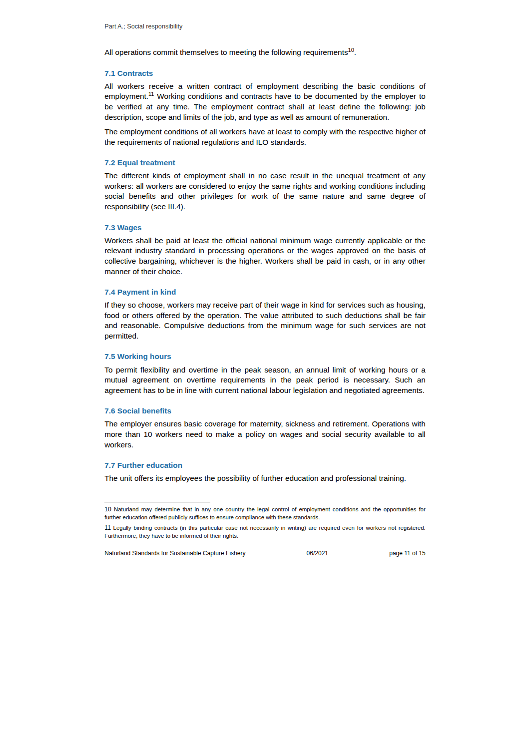Part A.; Social responsibility
All operations commit themselves to meeting the following requirements10.
7.1 Contracts
All workers receive a written contract of employment describing the basic conditions of employment.11 Working conditions and contracts have to be documented by the employer to be verified at any time. The employment contract shall at least define the following: job description, scope and limits of the job, and type as well as amount of remuneration.
The employment conditions of all workers have at least to comply with the respective higher of the requirements of national regulations and ILO standards.
7.2 Equal treatment
The different kinds of employment shall in no case result in the unequal treatment of any workers: all workers are considered to enjoy the same rights and working conditions including social benefits and other privileges for work of the same nature and same degree of responsibility (see III.4).
7.3 Wages
Workers shall be paid at least the official national minimum wage currently applicable or the relevant industry standard in processing operations or the wages approved on the basis of collective bargaining, whichever is the higher. Workers shall be paid in cash, or in any other manner of their choice.
7.4 Payment in kind
If they so choose, workers may receive part of their wage in kind for services such as housing, food or others offered by the operation. The value attributed to such deductions shall be fair and reasonable. Compulsive deductions from the minimum wage for such services are not permitted.
7.5 Working hours
To permit flexibility and overtime in the peak season, an annual limit of working hours or a mutual agreement on overtime requirements in the peak period is necessary. Such an agreement has to be in line with current national labour legislation and negotiated agreements.
7.6 Social benefits
The employer ensures basic coverage for maternity, sickness and retirement. Operations with more than 10 workers need to make a policy on wages and social security available to all workers.
7.7 Further education
The unit offers its employees the possibility of further education and professional training.
10 Naturland may determine that in any one country the legal control of employment conditions and the opportunities for further education offered publicly suffices to ensure compliance with these standards.
11 Legally binding contracts (in this particular case not necessarily in writing) are required even for workers not registered. Furthermore, they have to be informed of their rights.
Naturland Standards for Sustainable Capture Fishery
06/2021
page 11 of 15